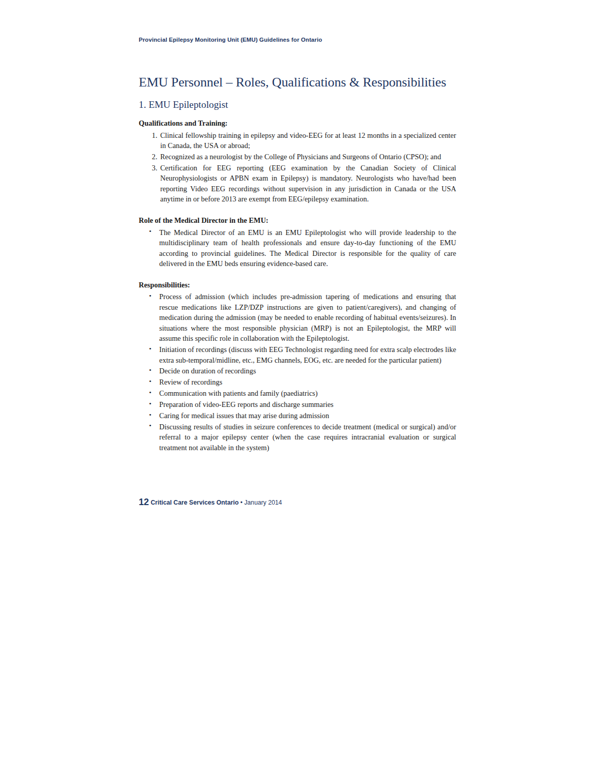Provincial Epilepsy Monitoring Unit (EMU) Guidelines for Ontario
EMU Personnel – Roles, Qualifications & Responsibilities
1. EMU Epileptologist
Qualifications and Training:
Clinical fellowship training in epilepsy and video-EEG for at least 12 months in a specialized center in Canada, the USA or abroad;
Recognized as a neurologist by the College of Physicians and Surgeons of Ontario (CPSO); and
Certification for EEG reporting (EEG examination by the Canadian Society of Clinical Neurophysiologists or APBN exam in Epilepsy) is mandatory. Neurologists who have/had been reporting Video EEG recordings without supervision in any jurisdiction in Canada or the USA anytime in or before 2013 are exempt from EEG/epilepsy examination.
Role of the Medical Director in the EMU:
The Medical Director of an EMU is an EMU Epileptologist who will provide leadership to the multidisciplinary team of health professionals and ensure day-to-day functioning of the EMU according to provincial guidelines. The Medical Director is responsible for the quality of care delivered in the EMU beds ensuring evidence-based care.
Responsibilities:
Process of admission (which includes pre-admission tapering of medications and ensuring that rescue medications like LZP/DZP instructions are given to patient/caregivers), and changing of medication during the admission (may be needed to enable recording of habitual events/seizures). In situations where the most responsible physician (MRP) is not an Epileptologist, the MRP will assume this specific role in collaboration with the Epileptologist.
Initiation of recordings (discuss with EEG Technologist regarding need for extra scalp electrodes like extra sub-temporal/midline, etc., EMG channels, EOG, etc. are needed for the particular patient)
Decide on duration of recordings
Review of recordings
Communication with patients and family (paediatrics)
Preparation of video-EEG reports and discharge summaries
Caring for medical issues that may arise during admission
Discussing results of studies in seizure conferences to decide treatment (medical or surgical) and/or referral to a major epilepsy center (when the case requires intracranial evaluation or surgical treatment not available in the system)
12 Critical Care Services Ontario•January 2014